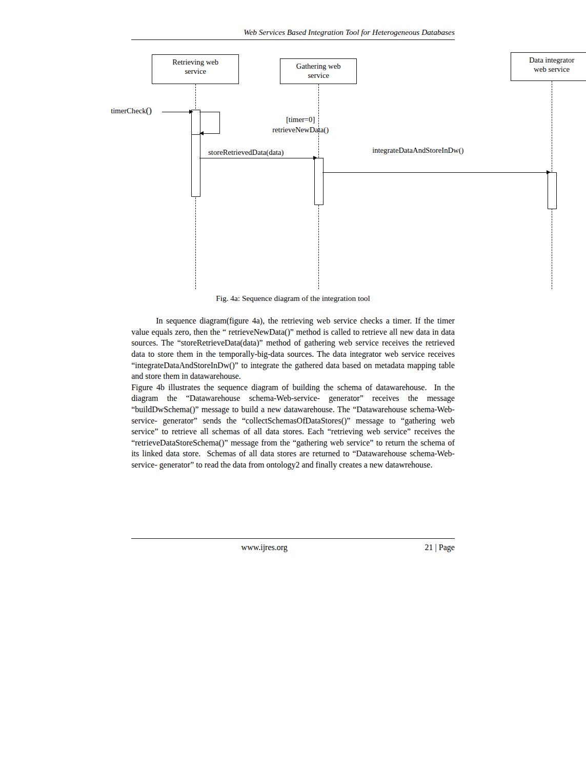Web Services Based Integration Tool for Heterogeneous Databases
Retrieving web
service
Gathering web
service
Data integrator
web service
timerCheck()
[timer=0]
retrieveNewData()
storeRetrievedData(data)
integrateDataAndStoreInDw()
Fig. 4a: Sequence diagram of the integration tool
In sequence diagram(figure 4a), the retrieving web service checks a timer. If the timer value equals zero, then the “ retrieveNewData()” method is called to retrieve all new data in data sources. The “storeRetrieveData(data)” method of gathering web service receives the retrieved data to store them in the temporally-big-data sources. The data integrator web service receives “integrateDataAndStoreInDw()” to integrate the gathered data based on metadata mapping table and store them in datawarehouse.
Figure 4b illustrates the sequence diagram of building the schema of datawarehouse. In the diagram the “Datawarehouse schema-Web-service- generator” receives the message “buildDwSchema()” message to build a new datawarehouse. The “Datawarehouse schema-Web-service- generator” sends the “collectSchemasOfDataStores()” message to “gathering web service” to retrieve all schemas of all data stores. Each “retrieving web service” receives the “retrieveDataStoreSchema()” message from the “gathering web service” to return the schema of its linked data store. Schemas of all data stores are returned to “Datawarehouse schema-Web-service- generator” to read the data from ontology2 and finally creates a new datawrehouse.
www.ijres.org 21 | Page